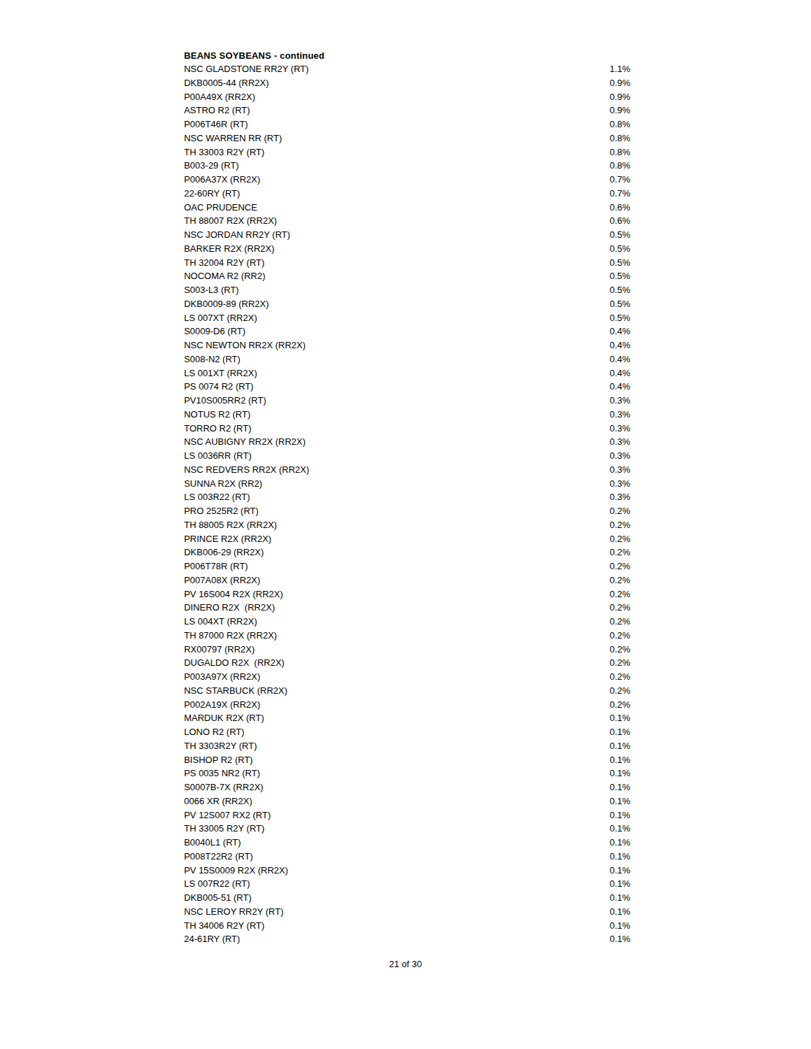BEANS SOYBEANS - continued
| NSC GLADSTONE RR2Y (RT) | 1.1% |
| DKB0005-44 (RR2X) | 0.9% |
| P00A49X (RR2X) | 0.9% |
| ASTRO R2 (RT) | 0.9% |
| P006T46R (RT) | 0.8% |
| NSC WARREN RR (RT) | 0.8% |
| TH 33003 R2Y (RT) | 0.8% |
| B003-29 (RT) | 0.8% |
| P006A37X (RR2X) | 0.7% |
| 22-60RY (RT) | 0.7% |
| OAC PRUDENCE | 0.6% |
| TH 88007 R2X (RR2X) | 0.6% |
| NSC JORDAN RR2Y (RT) | 0.5% |
| BARKER R2X (RR2X) | 0.5% |
| TH 32004 R2Y (RT) | 0.5% |
| NOCOMA R2 (RR2) | 0.5% |
| S003-L3 (RT) | 0.5% |
| DKB0009-89 (RR2X) | 0.5% |
| LS 007XT (RR2X) | 0.5% |
| S0009-D6 (RT) | 0.4% |
| NSC NEWTON RR2X (RR2X) | 0.4% |
| S008-N2 (RT) | 0.4% |
| LS 001XT (RR2X) | 0.4% |
| PS 0074 R2 (RT) | 0.4% |
| PV10S005RR2 (RT) | 0.3% |
| NOTUS R2 (RT) | 0.3% |
| TORRO R2 (RT) | 0.3% |
| NSC AUBIGNY RR2X (RR2X) | 0.3% |
| LS 0036RR (RT) | 0.3% |
| NSC REDVERS RR2X (RR2X) | 0.3% |
| SUNNA R2X (RR2) | 0.3% |
| LS 003R22 (RT) | 0.3% |
| PRO 2525R2 (RT) | 0.2% |
| TH 88005 R2X (RR2X) | 0.2% |
| PRINCE R2X (RR2X) | 0.2% |
| DKB006-29 (RR2X) | 0.2% |
| P006T78R (RT) | 0.2% |
| P007A08X (RR2X) | 0.2% |
| PV 16S004 R2X (RR2X) | 0.2% |
| DINERO R2X (RR2X) | 0.2% |
| LS 004XT (RR2X) | 0.2% |
| TH 87000 R2X (RR2X) | 0.2% |
| RX00797 (RR2X) | 0.2% |
| DUGALDO R2X (RR2X) | 0.2% |
| P003A97X (RR2X) | 0.2% |
| NSC STARBUCK (RR2X) | 0.2% |
| P002A19X (RR2X) | 0.2% |
| MARDUK R2X (RT) | 0.1% |
| LONO R2 (RT) | 0.1% |
| TH 3303R2Y (RT) | 0.1% |
| BISHOP R2 (RT) | 0.1% |
| PS 0035 NR2 (RT) | 0.1% |
| S0007B-7X (RR2X) | 0.1% |
| 0066 XR (RR2X) | 0.1% |
| PV 12S007 RX2 (RT) | 0.1% |
| TH 33005 R2Y (RT) | 0.1% |
| B0040L1 (RT) | 0.1% |
| P008T22R2 (RT) | 0.1% |
| PV 15S0009 R2X (RR2X) | 0.1% |
| LS 007R22 (RT) | 0.1% |
| DKB005-51 (RT) | 0.1% |
| NSC LEROY RR2Y (RT) | 0.1% |
| TH 34006 R2Y (RT) | 0.1% |
| 24-61RY (RT) | 0.1% |
21 of 30